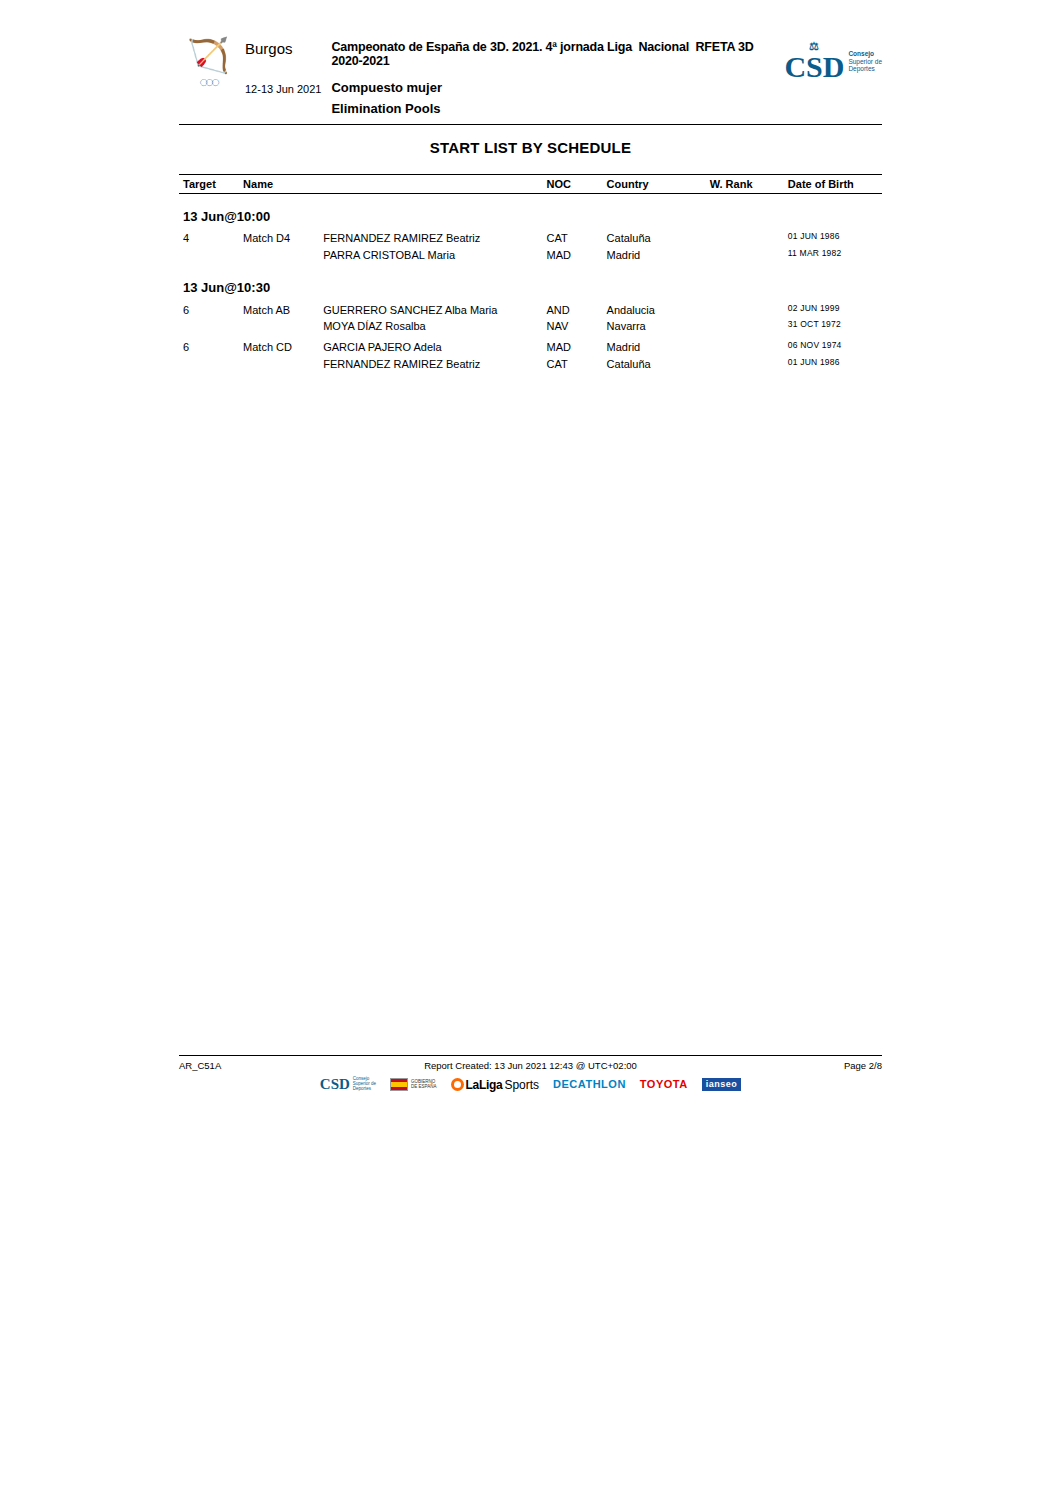🏹
◌◌◌
Burgos
12-13 Jun 2021
Campeonato de España de 3D. 2021. 4ª jornada Liga Nacional RFETA 3D 2020-2021
Compuesto mujer
Elimination Pools
CSD
Consejo
Superior de
Deportes
START LIST BY SCHEDULE
| Target | Name | | NOC | Country | W. Rank | Date of Birth |
| --- | --- | --- | --- | --- | --- | --- |
| 13 Jun@10:00 |
| 4 | Match D4 | FERNANDEZ RAMIREZ Beatriz | CAT | Cataluña | | 01 JUN 1986 |
| | | PARRA CRISTOBAL Maria | MAD | Madrid | | 11 MAR 1982 |
| 13 Jun@10:30 |
| 6 | Match AB | GUERRERO SANCHEZ Alba Maria | AND | Andalucia | | 02 JUN 1999 |
| | | MOYA DÍAZ Rosalba | NAV | Navarra | | 31 OCT 1972 |
| 6 | Match CD | GARCIA PAJERO Adela | MAD | Madrid | | 06 NOV 1974 |
| | | FERNANDEZ RAMIREZ Beatriz | CAT | Cataluña | | 01 JUN 1986 |
AR_C51A
Report Created: 13 Jun 2021 12:43 @ UTC+02:00
Page 2/8
CSD Consejo
Superior de
Deportes GOBIERNO
DE ESPAÑA LaLiga Sports DECATHLON TOYOTA ianseo